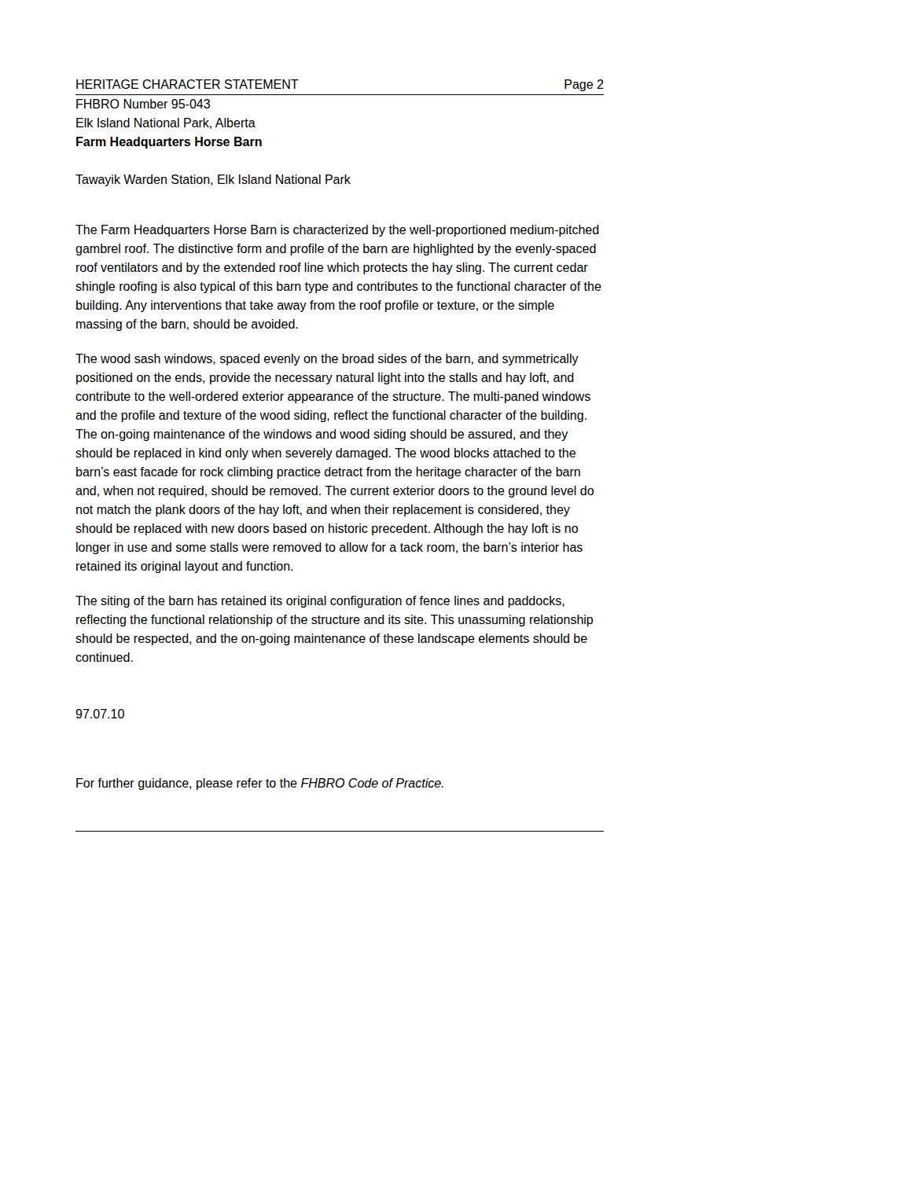Heritage Character Statement Page 2
FHBRO Number 95-043
Elk Island National Park, Alberta
Farm Headquarters Horse Barn
Tawayik Warden Station, Elk Island National Park
The Farm Headquarters Horse Barn is characterized by the well-proportioned medium-pitched gambrel roof. The distinctive form and profile of the barn are highlighted by the evenly-spaced roof ventilators and by the extended roof line which protects the hay sling. The current cedar shingle roofing is also typical of this barn type and contributes to the functional character of the building. Any interventions that take away from the roof profile or texture, or the simple massing of the barn, should be avoided.
The wood sash windows, spaced evenly on the broad sides of the barn, and symmetrically positioned on the ends, provide the necessary natural light into the stalls and hay loft, and contribute to the well-ordered exterior appearance of the structure. The multi-paned windows and the profile and texture of the wood siding, reflect the functional character of the building. The on-going maintenance of the windows and wood siding should be assured, and they should be replaced in kind only when severely damaged. The wood blocks attached to the barn’s east facade for rock climbing practice detract from the heritage character of the barn and, when not required, should be removed. The current exterior doors to the ground level do not match the plank doors of the hay loft, and when their replacement is considered, they should be replaced with new doors based on historic precedent. Although the hay loft is no longer in use and some stalls were removed to allow for a tack room, the barn’s interior has retained its original layout and function.
The siting of the barn has retained its original configuration of fence lines and paddocks, reflecting the functional relationship of the structure and its site. This unassuming relationship should be respected, and the on-going maintenance of these landscape elements should be continued.
97.07.10
For further guidance, please refer to the FHBRO Code of Practice.